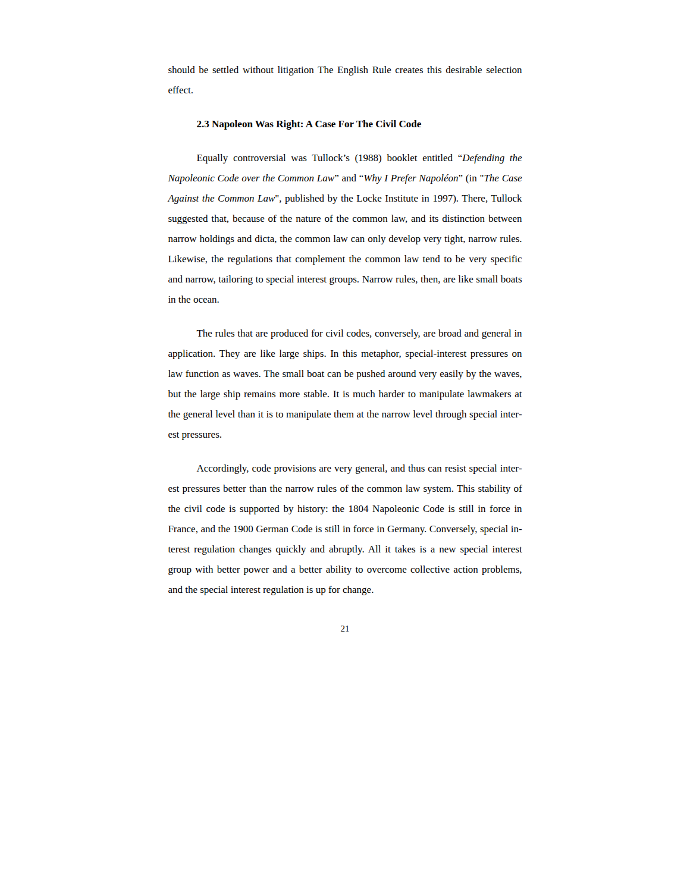should be settled without litigation The English Rule creates this desirable selection effect.
2.3 Napoleon Was Right: A Case For The Civil Code
Equally controversial was Tullock’s (1988) booklet entitled “Defending the Napoleonic Code over the Common Law” and “Why I Prefer Napoléon” (in "The Case Against the Common Law", published by the Locke Institute in 1997). There, Tullock suggested that, because of the nature of the common law, and its distinction between narrow holdings and dicta, the common law can only develop very tight, narrow rules. Likewise, the regulations that complement the common law tend to be very specific and narrow, tailoring to special interest groups. Narrow rules, then, are like small boats in the ocean.
The rules that are produced for civil codes, conversely, are broad and general in application. They are like large ships. In this metaphor, special-interest pressures on law function as waves. The small boat can be pushed around very easily by the waves, but the large ship remains more stable. It is much harder to manipulate lawmakers at the general level than it is to manipulate them at the narrow level through special interest pressures.
Accordingly, code provisions are very general, and thus can resist special interest pressures better than the narrow rules of the common law system. This stability of the civil code is supported by history: the 1804 Napoleonic Code is still in force in France, and the 1900 German Code is still in force in Germany. Conversely, special interest regulation changes quickly and abruptly. All it takes is a new special interest group with better power and a better ability to overcome collective action problems, and the special interest regulation is up for change.
21